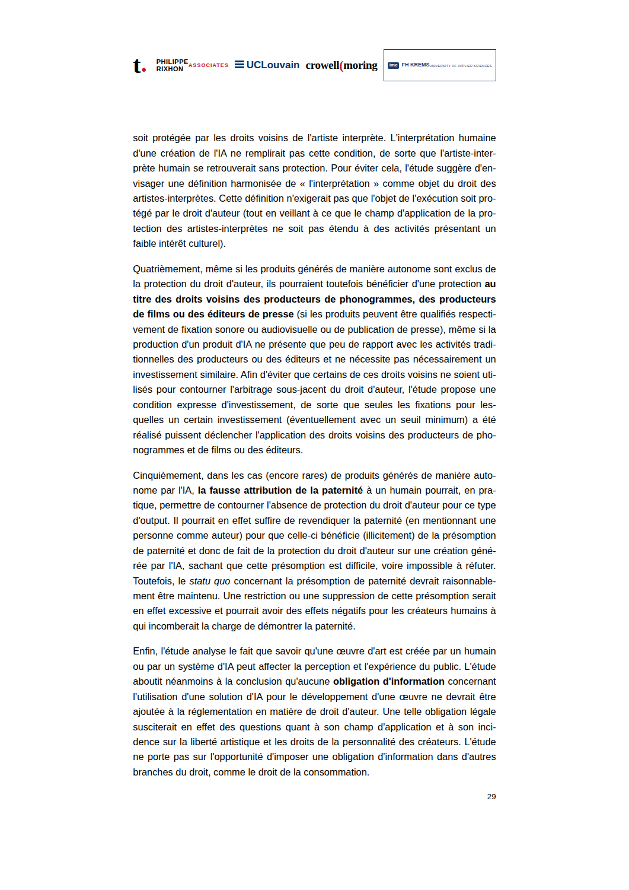t.
PHILIPPE
RIXHON
ASSOCIATES
UCLouvain
crowell(moring
imc FH KREMS
UNIVERSITY OF APPLIED SCIENCES
soit protégée par les droits voisins de l'artiste interprète. L'interprétation humaine d'une création de l'IA ne remplirait pas cette condition, de sorte que l'artiste-interprète humain se retrouverait sans protection. Pour éviter cela, l'étude suggère d'envisager une définition harmonisée de « l'interprétation » comme objet du droit des artistes-interprètes. Cette définition n'exigerait pas que l'objet de l'exécution soit protégé par le droit d'auteur (tout en veillant à ce que le champ d'application de la protection des artistes-interprètes ne soit pas étendu à des activités présentant un faible intérêt culturel).
Quatrièmement, même si les produits générés de manière autonome sont exclus de la protection du droit d'auteur, ils pourraient toutefois bénéficier d'une protection au titre des droits voisins des producteurs de phonogrammes, des producteurs de films ou des éditeurs de presse (si les produits peuvent être qualifiés respectivement de fixation sonore ou audiovisuelle ou de publication de presse), même si la production d'un produit d'IA ne présente que peu de rapport avec les activités traditionnelles des producteurs ou des éditeurs et ne nécessite pas nécessairement un investissement similaire. Afin d'éviter que certains de ces droits voisins ne soient utilisés pour contourner l'arbitrage sous-jacent du droit d'auteur, l'étude propose une condition expresse d'investissement, de sorte que seules les fixations pour lesquelles un certain investissement (éventuellement avec un seuil minimum) a été réalisé puissent déclencher l'application des droits voisins des producteurs de phonogrammes et de films ou des éditeurs.
Cinquièmement, dans les cas (encore rares) de produits générés de manière autonome par l'IA, la fausse attribution de la paternité à un humain pourrait, en pratique, permettre de contourner l'absence de protection du droit d'auteur pour ce type d'output. Il pourrait en effet suffire de revendiquer la paternité (en mentionnant une personne comme auteur) pour que celle-ci bénéficie (illicitement) de la présomption de paternité et donc de fait de la protection du droit d'auteur sur une création générée par l'IA, sachant que cette présomption est difficile, voire impossible à réfuter. Toutefois, le statu quo concernant la présomption de paternité devrait raisonnablement être maintenu. Une restriction ou une suppression de cette présomption serait en effet excessive et pourrait avoir des effets négatifs pour les créateurs humains à qui incomberait la charge de démontrer la paternité.
Enfin, l'étude analyse le fait que savoir qu'une œuvre d'art est créée par un humain ou par un système d'IA peut affecter la perception et l'expérience du public. L'étude aboutit néanmoins à la conclusion qu'aucune obligation d'information concernant l'utilisation d'une solution d'IA pour le développement d'une œuvre ne devrait être ajoutée à la réglementation en matière de droit d'auteur. Une telle obligation légale susciterait en effet des questions quant à son champ d'application et à son incidence sur la liberté artistique et les droits de la personnalité des créateurs. L'étude ne porte pas sur l'opportunité d'imposer une obligation d'information dans d'autres branches du droit, comme le droit de la consommation.
29